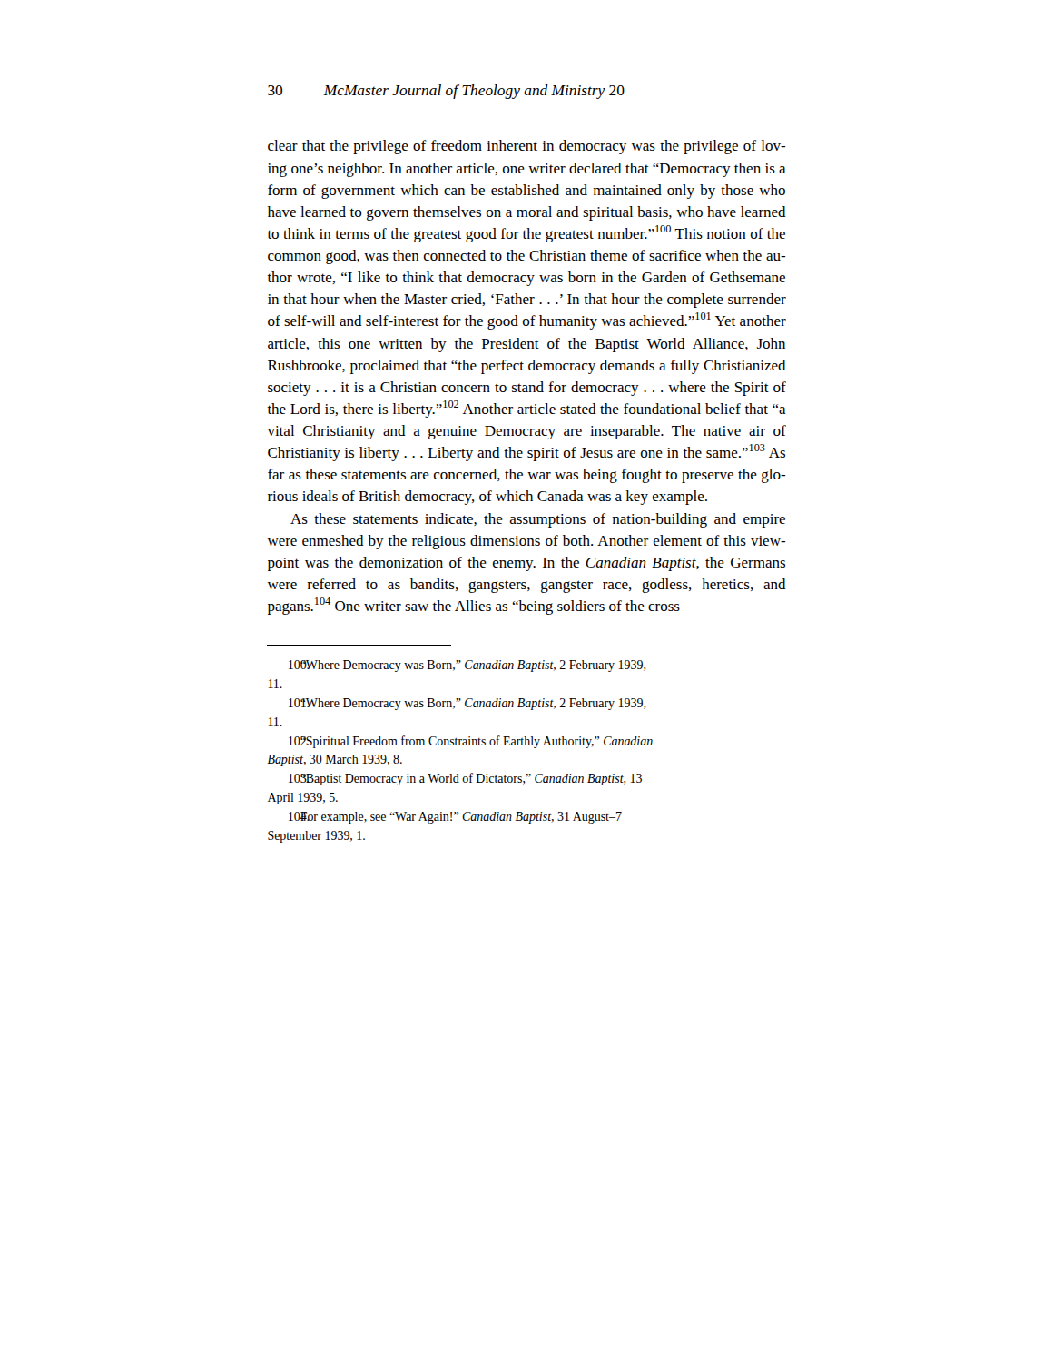30 McMaster Journal of Theology and Ministry 20
clear that the privilege of freedom inherent in democracy was the privilege of loving one’s neighbor. In another article, one writer declared that “Democracy then is a form of government which can be established and maintained only by those who have learned to govern themselves on a moral and spiritual basis, who have learned to think in terms of the greatest good for the greatest number.”100 This notion of the common good, was then connected to the Christian theme of sacrifice when the author wrote, “I like to think that democracy was born in the Garden of Gethsemane in that hour when the Master cried, ‘Father . . .’ In that hour the complete surrender of self-will and self-interest for the good of humanity was achieved.”101 Yet another article, this one written by the President of the Baptist World Alliance, John Rushbrooke, proclaimed that “the perfect democracy demands a fully Christianized society . . . it is a Christian concern to stand for democracy . . . where the Spirit of the Lord is, there is liberty.”102 Another article stated the foundational belief that “a vital Christianity and a genuine Democracy are inseparable. The native air of Christianity is liberty . . . Liberty and the spirit of Jesus are one in the same.”103 As far as these statements are concerned, the war was being fought to preserve the glorious ideals of British democracy, of which Canada was a key example.
As these statements indicate, the assumptions of nation-building and empire were enmeshed by the religious dimensions of both. Another element of this viewpoint was the demonization of the enemy. In the Canadian Baptist, the Germans were referred to as bandits, gangsters, gangster race, godless, heretics, and pagans.104 One writer saw the Allies as “being soldiers of the cross
100.“Where Democracy was Born,” Canadian Baptist, 2 February 1939,
11.
101.“Where Democracy was Born,” Canadian Baptist, 2 February 1939,
11.
102.“Spiritual Freedom from Constraints of Earthly Authority,” Canadian
Baptist, 30 March 1939, 8.
103.“Baptist Democracy in a World of Dictators,” Canadian Baptist, 13
April 1939, 5.
104. For example, see “War Again!” Canadian Baptist, 31 August–7
September 1939, 1.